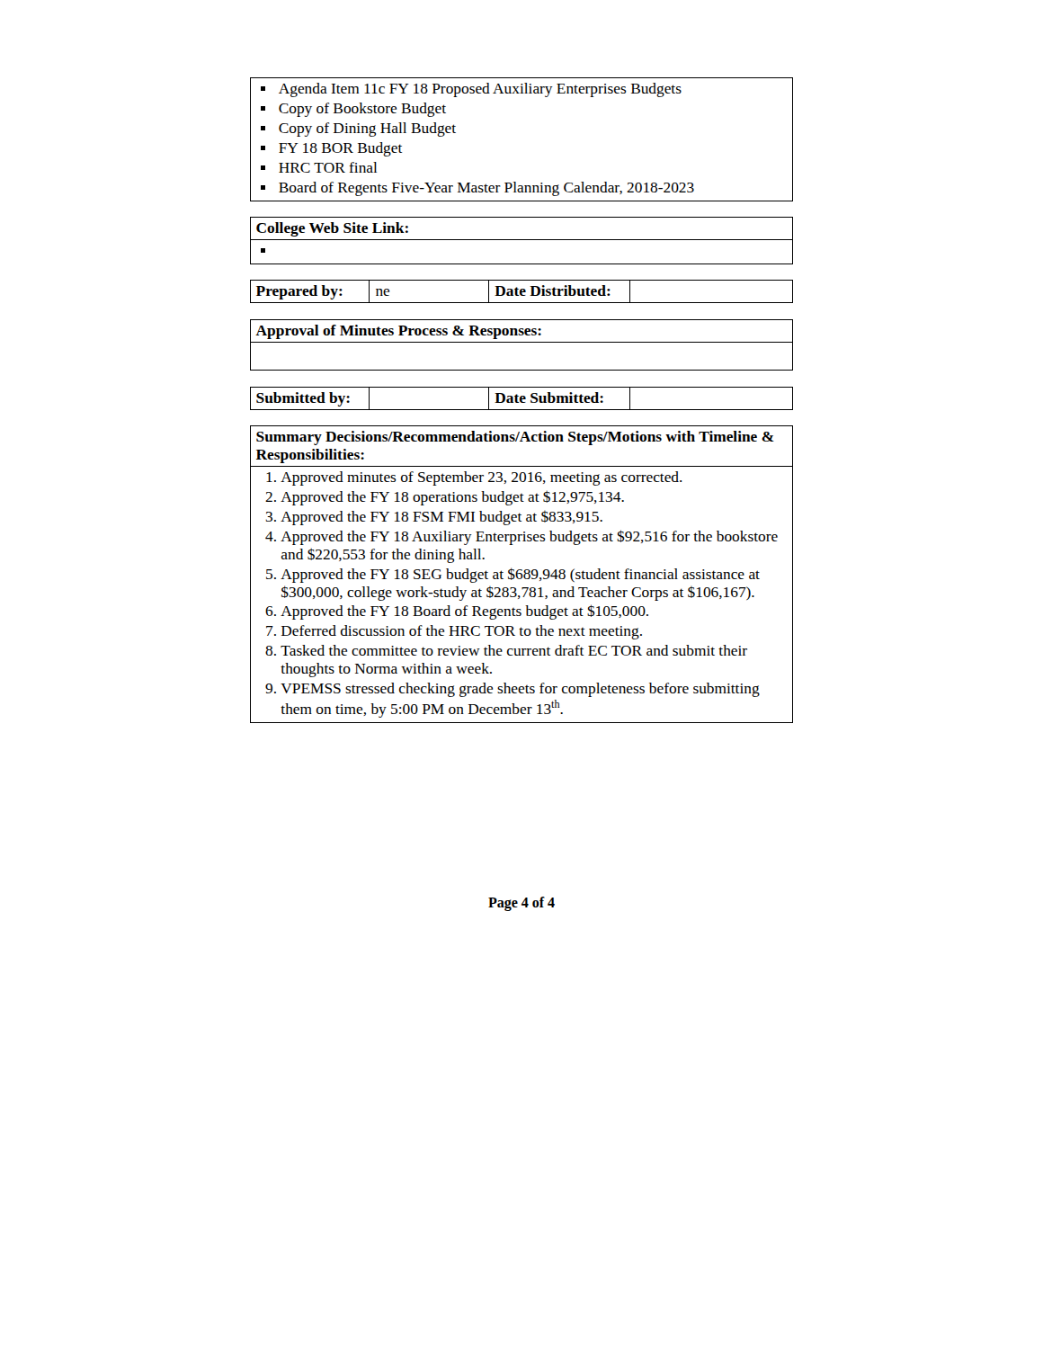| Agenda Item 11c FY 18 Proposed Auxiliary Enterprises Budgets Copy of Bookstore Budget Copy of Dining Hall Budget FY 18 BOR Budget HRC TOR final Board of Regents Five-Year Master Planning Calendar, 2018-2023 |
| College Web Site Link: |
| Prepared by: | ne | Date Distributed: | |
| Approval of Minutes Process & Responses: |
| Submitted by: | | Date Submitted: | |
| Summary Decisions/Recommendations/Action Steps/Motions with Timeline & Responsibilities: |
| Approved minutes of September 23, 2016, meeting as corrected. Approved the FY 18 operations budget at $12,975,134. Approved the FY 18 FSM FMI budget at $833,915. Approved the FY 18 Auxiliary Enterprises budgets at $92,516 for the bookstore and $220,553 for the dining hall. Approved the FY 18 SEG budget at $689,948 (student financial assistance at $300,000, college work-study at $283,781, and Teacher Corps at $106,167). Approved the FY 18 Board of Regents budget at $105,000. Deferred discussion of the HRC TOR to the next meeting. Tasked the committee to review the current draft EC TOR and submit their thoughts to Norma within a week. VPEMSS stressed checking grade sheets for completeness before submitting them on time, by 5:00 PM on December 13 th . |
Page 4 of 4